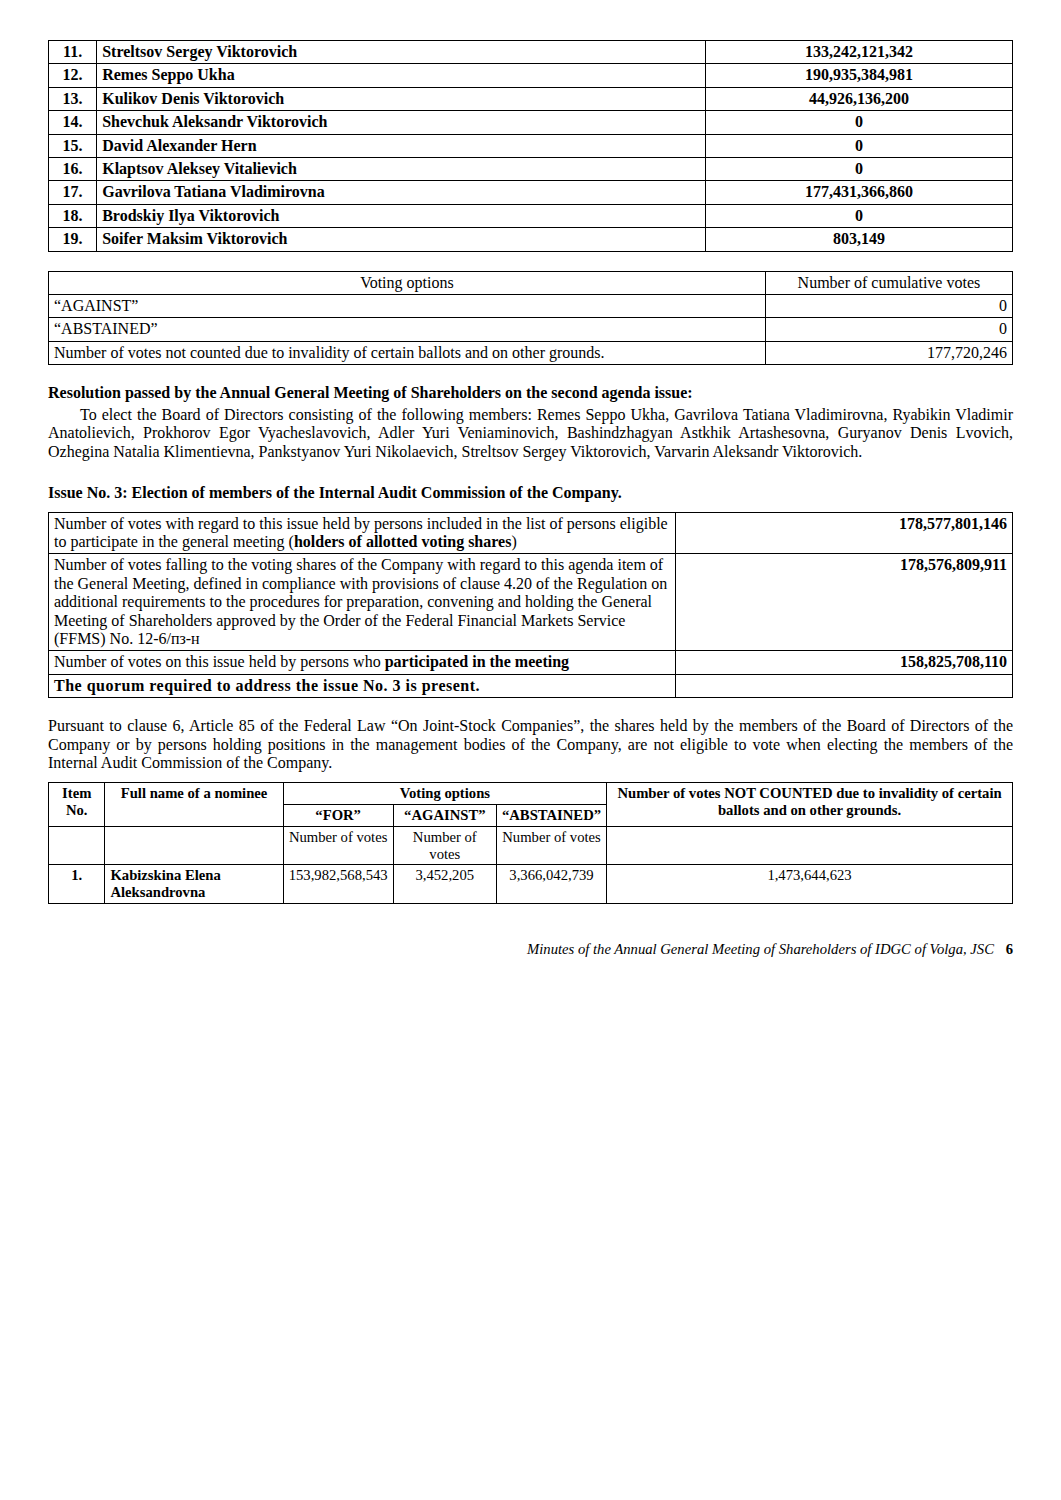| 11. | Streltsov Sergey Viktorovich | 133,242,121,342 |
| 12. | Remes Seppo Ukha | 190,935,384,981 |
| 13. | Kulikov Denis Viktorovich | 44,926,136,200 |
| 14. | Shevchuk Aleksandr Viktorovich | 0 |
| 15. | David Alexander Hern | 0 |
| 16. | Klaptsov Aleksey Vitalievich | 0 |
| 17. | Gavrilova Tatiana Vladimirovna | 177,431,366,860 |
| 18. | Brodskiy Ilya Viktorovich | 0 |
| 19. | Soifer Maksim Viktorovich | 803,149 |
| Voting options | Number of cumulative votes |
| --- | --- |
| “AGAINST” | 0 |
| “ABSTAINED” | 0 |
| Number of votes not counted due to invalidity of certain ballots and on other grounds. | 177,720,246 |
Resolution passed by the Annual General Meeting of Shareholders on the second agenda issue:
To elect the Board of Directors consisting of the following members: Remes Seppo Ukha, Gavrilova Tatiana Vladimirovna, Ryabikin Vladimir Anatolievich, Prokhorov Egor Vyacheslavovich, Adler Yuri Veniaminovich, Bashindzhagyan Astkhik Artashesovna, Guryanov Denis Lvovich, Ozhegina Natalia Klimentievna, Pankstyanov Yuri Nikolaevich, Streltsov Sergey Viktorovich, Varvarin Aleksandr Viktorovich.
Issue No. 3: Election of members of the Internal Audit Commission of the Company.
| Number of votes with regard to this issue held by persons included in the list of persons eligible to participate in the general meeting ( holders of allotted voting shares ) | 178,577,801,146 |
| Number of votes falling to the voting shares of the Company with regard to this agenda item of the General Meeting, defined in compliance with provisions of clause 4.20 of the Regulation on additional requirements to the procedures for preparation, convening and holding the General Meeting of Shareholders approved by the Order of the Federal Financial Markets Service (FFMS) No. 12-6/пз-н | 178,576,809,911 |
| Number of votes on this issue held by persons who participated in the meeting | 158,825,708,110 |
| The quorum required to address the issue No. 3 is present. | |
Pursuant to clause 6, Article 85 of the Federal Law “On Joint-Stock Companies”, the shares held by the members of the Board of Directors of the Company or by persons holding positions in the management bodies of the Company, are not eligible to vote when electing the members of the Internal Audit Commission of the Company.
| Item No. | Full name of a nominee | Voting options | Number of votes NOT COUNTED due to invalidity of certain ballots and on other grounds. |
| --- | --- | --- | --- |
| “FOR” | “AGAINST” | “ABSTAINED” |
| | | Number of votes | Number of votes | Number of votes | |
| 1. | Kabizskina Elena Aleksandrovna | 153,982,568,543 | 3,452,205 | 3,366,042,739 | 1,473,644,623 |
Minutes of the Annual General Meeting of Shareholders of IDGC of Volga, JSC6